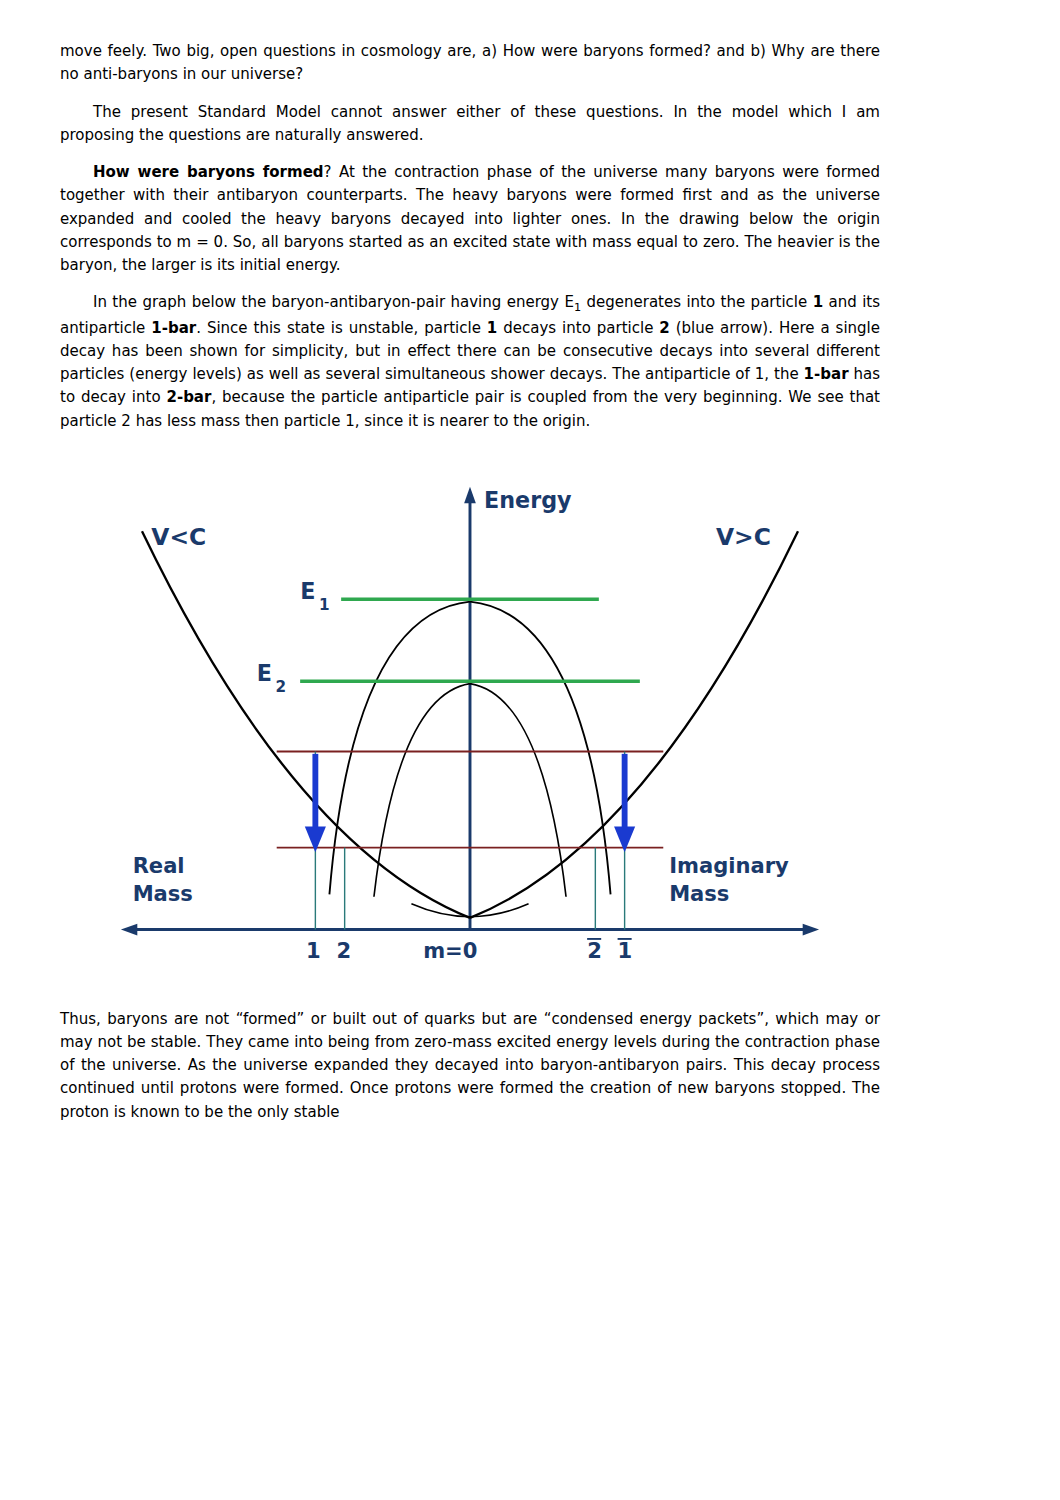move feely. Two big, open questions in cosmology are, a) How were baryons formed? and b) Why are there no anti-baryons in our universe?
The present Standard Model cannot answer either of these questions. In the model which I am proposing the questions are naturally answered.
How were baryons formed? At the contraction phase of the universe many baryons were formed together with their antibaryon counterparts. The heavy baryons were formed first and as the universe expanded and cooled the heavy baryons decayed into lighter ones. In the drawing below the origin corresponds to m = 0. So, all baryons started as an excited state with mass equal to zero. The heavier is the baryon, the larger is its initial energy.
In the graph below the baryon-antibaryon-pair having energy E1 degenerates into the particle 1 and its antiparticle 1-bar. Since this state is unstable, particle 1 decays into particle 2 (blue arrow). Here a single decay has been shown for simplicity, but in effect there can be consecutive decays into several different particles (energy levels) as well as several simultaneous shower decays. The antiparticle of 1, the 1-bar has to decay into 2-bar, because the particle antiparticle pair is coupled from the very beginning. We see that particle 2 has less mass then particle 1, since it is nearer to the origin.
Energy E 1 E 2 V<C V>C Real Mass Imaginary Mass 1 2 m=0 2 1
Thus, baryons are not “formed” or built out of quarks but are “condensed energy packets”, which may or may not be stable. They came into being from zero-mass excited energy levels during the contraction phase of the universe. As the universe expanded they decayed into baryon-antibaryon pairs. This decay process continued until protons were formed. Once protons were formed the creation of new baryons stopped. The proton is known to be the only stable